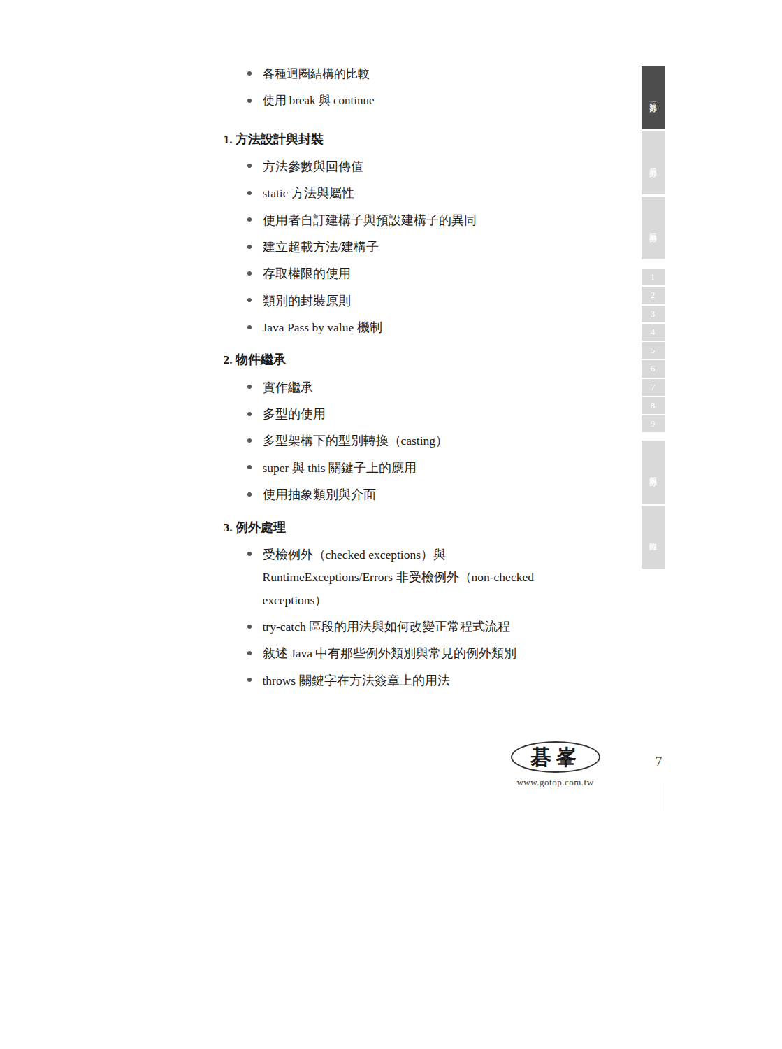第一部分
第二部分
第三部分
1
2
3
4
5
6
7
8
9
第四部分
附錄
各種迴圈結構的比較
使用 break 與 continue
方法設計與封裝
方法參數與回傳值
static 方法與屬性
使用者自訂建構子與預設建構子的異同
建立超載方法/建構子
存取權限的使用
類別的封裝原則
Java Pass by value 機制
物件繼承
實作繼承
多型的使用
多型架構下的型別轉換（casting）
super 與 this 關鍵子上的應用
使用抽象類別與介面
例外處理
受檢例外（checked exceptions）與 RuntimeExceptions/Errors 非受檢例外（non-checked exceptions）
try-catch 區段的用法與如何改變正常程式流程
敘述 Java 中有那些例外類別與常見的例外類別
throws 關鍵字在方法簽章上的用法
碁峯
www.gotop.com.tw
7